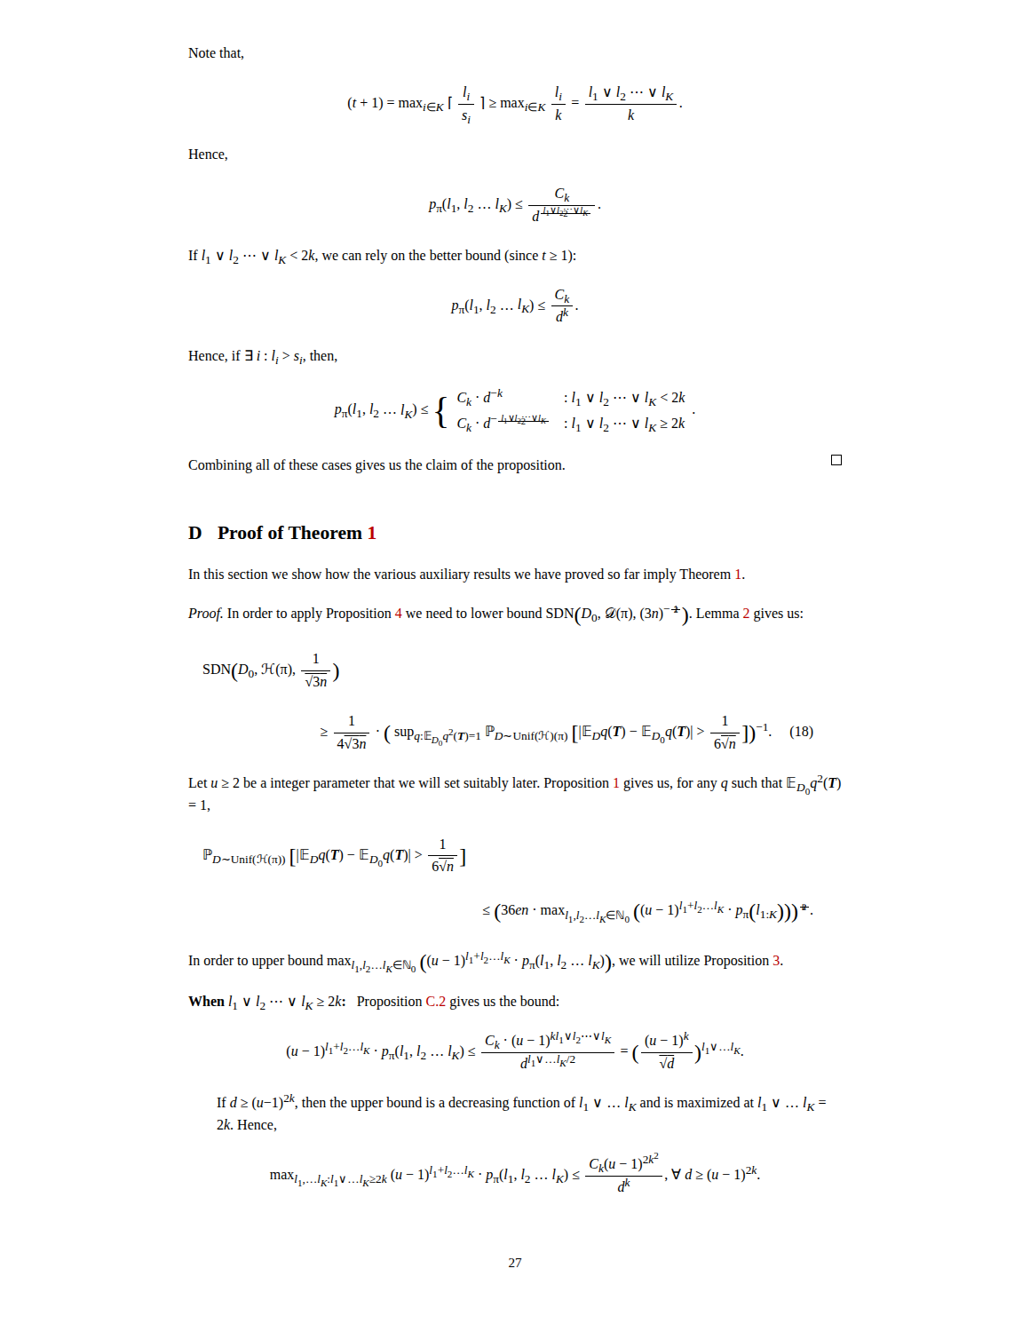Note that,
(t + 1) = maxi∈K ⌈ li si ⌉ ≥ maxi∈K li k = l1 ∨ l2 ⋯ ∨ lK k.
Hence,
pπ(l1, l2 … lK) ≤ Ck dl1∨l2⋯∨lK 2.
If l1 ∨ l2 ⋯ ∨ lK < 2k, we can rely on the better bound (since t ≥ 1):
pπ(l1, l2 … lK) ≤ Ck dk.
Hence, if ∃ i : li > si, then,
pπ(l1, l2 … lK) ≤ {
| C k · d − k | : l 1 ∨ l 2 ⋯ ∨ l K < 2 k |
| C k · d − l 1 ∨ l 2 ⋯∨ l K 2 | : l 1 ∨ l 2 ⋯ ∨ l K ≥ 2 k |
.
Combining all of these cases gives us the claim of the proposition.
DProof of Theorem 1
In this section we show how the various auxiliary results we have proved so far imply Theorem 1.
Proof. In order to apply Proposition 4 we need to lower bound SDN(D0, 𝒟(π), (3n)−12). Lemma 2 gives us:
SDN(D0, ℋ(π), 1√3n)
≥ 14√3n · ( supq:𝔼D0q2(T)=1 ℙD∼Unif(ℋ)(π) [|𝔼Dq(T) − 𝔼D0q(T)| > 16√n])−1. (18)
Let u ≥ 2 be a integer parameter that we will set suitably later. Proposition 1 gives us, for any q such that 𝔼D0q2(T) = 1,
ℙD∼Unif(ℋ(π)) [|𝔼Dq(T) − 𝔼D0q(T)| > 16√n]
≤ (36en · maxl1,l2…lK∈ℕ0 ((u − 1)l1+l2…lK · pπ(l1:K)))u 2.
In order to upper bound maxl1,l2…lK∈ℕ0 ((u − 1)l1+l2…lK · pπ(l1, l2 … lK)), we will utilize Proposition 3.
When l1 ∨ l2 ⋯ ∨ lK ≥ 2k: Proposition C.2 gives us the bound:
(u − 1)l1+l2…lK · pπ(l1, l2 … lK) ≤ Ck · (u − 1)kl1∨l2⋯∨lK dl1∨…lK/2 = ((u − 1)k√d)l1∨…lK.
If d ≥ (u−1)2k, then the upper bound is a decreasing function of l1 ∨ … lK and is maximized at l1 ∨ … lK = 2k. Hence,
maxl1,…lK:l1∨…lK≥2k (u − 1)l1+l2…lK · pπ(l1, l2 … lK) ≤ Ck(u − 1)2k2 dk, ∀ d ≥ (u − 1)2k.
27